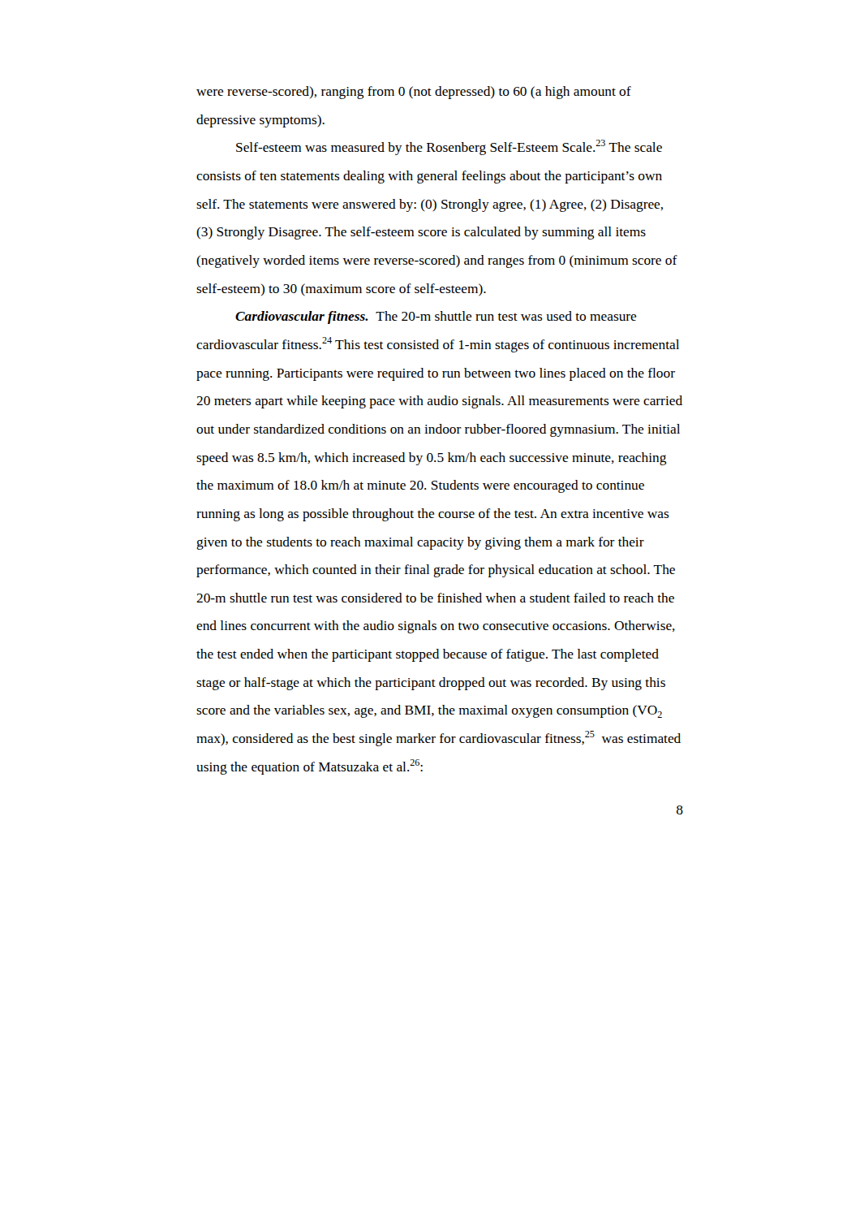were reverse-scored), ranging from 0 (not depressed) to 60 (a high amount of depressive symptoms).
Self-esteem was measured by the Rosenberg Self-Esteem Scale.23 The scale consists of ten statements dealing with general feelings about the participant’s own self. The statements were answered by: (0) Strongly agree, (1) Agree, (2) Disagree, (3) Strongly Disagree. The self-esteem score is calculated by summing all items (negatively worded items were reverse-scored) and ranges from 0 (minimum score of self-esteem) to 30 (maximum score of self-esteem).
Cardiovascular fitness. The 20-m shuttle run test was used to measure cardiovascular fitness.24 This test consisted of 1-min stages of continuous incremental pace running. Participants were required to run between two lines placed on the floor 20 meters apart while keeping pace with audio signals. All measurements were carried out under standardized conditions on an indoor rubber-floored gymnasium. The initial speed was 8.5 km/h, which increased by 0.5 km/h each successive minute, reaching the maximum of 18.0 km/h at minute 20. Students were encouraged to continue running as long as possible throughout the course of the test. An extra incentive was given to the students to reach maximal capacity by giving them a mark for their performance, which counted in their final grade for physical education at school. The 20-m shuttle run test was considered to be finished when a student failed to reach the end lines concurrent with the audio signals on two consecutive occasions. Otherwise, the test ended when the participant stopped because of fatigue. The last completed stage or half-stage at which the participant dropped out was recorded. By using this score and the variables sex, age, and BMI, the maximal oxygen consumption (VO2 max), considered as the best single marker for cardiovascular fitness,25 was estimated using the equation of Matsuzaka et al.26:
8